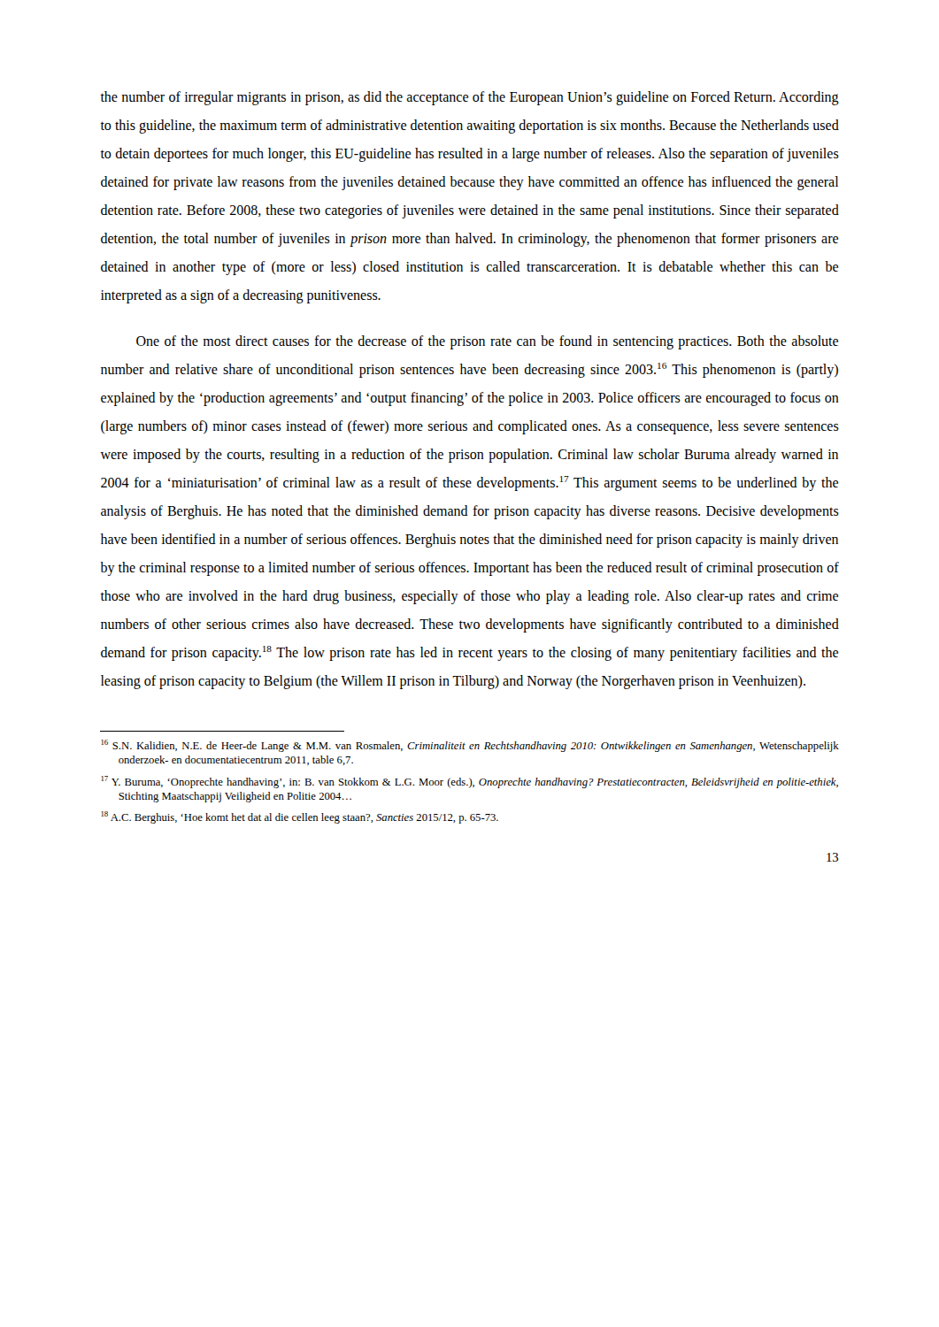the number of irregular migrants in prison, as did the acceptance of the European Union’s guideline on Forced Return. According to this guideline, the maximum term of administrative detention awaiting deportation is six months. Because the Netherlands used to detain deportees for much longer, this EU-guideline has resulted in a large number of releases. Also the separation of juveniles detained for private law reasons from the juveniles detained because they have committed an offence has influenced the general detention rate. Before 2008, these two categories of juveniles were detained in the same penal institutions. Since their separated detention, the total number of juveniles in prison more than halved. In criminology, the phenomenon that former prisoners are detained in another type of (more or less) closed institution is called transcarceration. It is debatable whether this can be interpreted as a sign of a decreasing punitiveness.
One of the most direct causes for the decrease of the prison rate can be found in sentencing practices. Both the absolute number and relative share of unconditional prison sentences have been decreasing since 2003.16 This phenomenon is (partly) explained by the ‘production agreements’ and ‘output financing’ of the police in 2003. Police officers are encouraged to focus on (large numbers of) minor cases instead of (fewer) more serious and complicated ones. As a consequence, less severe sentences were imposed by the courts, resulting in a reduction of the prison population. Criminal law scholar Buruma already warned in 2004 for a ‘miniaturisation’ of criminal law as a result of these developments.17 This argument seems to be underlined by the analysis of Berghuis. He has noted that the diminished demand for prison capacity has diverse reasons. Decisive developments have been identified in a number of serious offences. Berghuis notes that the diminished need for prison capacity is mainly driven by the criminal response to a limited number of serious offences. Important has been the reduced result of criminal prosecution of those who are involved in the hard drug business, especially of those who play a leading role. Also clear-up rates and crime numbers of other serious crimes also have decreased. These two developments have significantly contributed to a diminished demand for prison capacity.18 The low prison rate has led in recent years to the closing of many penitentiary facilities and the leasing of prison capacity to Belgium (the Willem II prison in Tilburg) and Norway (the Norgerhaven prison in Veenhuizen).
16 S.N. Kalidien, N.E. de Heer-de Lange & M.M. van Rosmalen, Criminaliteit en Rechtshandhaving 2010: Ontwikkelingen en Samenhangen, Wetenschappelijk onderzoek- en documentatiecentrum 2011, table 6,7.
17 Y. Buruma, ‘Onoprechte handhaving’, in: B. van Stokkom & L.G. Moor (eds.), Onoprechte handhaving? Prestatiecontracten, Beleidsvrijheid en politie-ethiek, Stichting Maatschappij Veiligheid en Politie 2004…
18 A.C. Berghuis, ‘Hoe komt het dat al die cellen leeg staan?, Sancties 2015/12, p. 65-73.
13